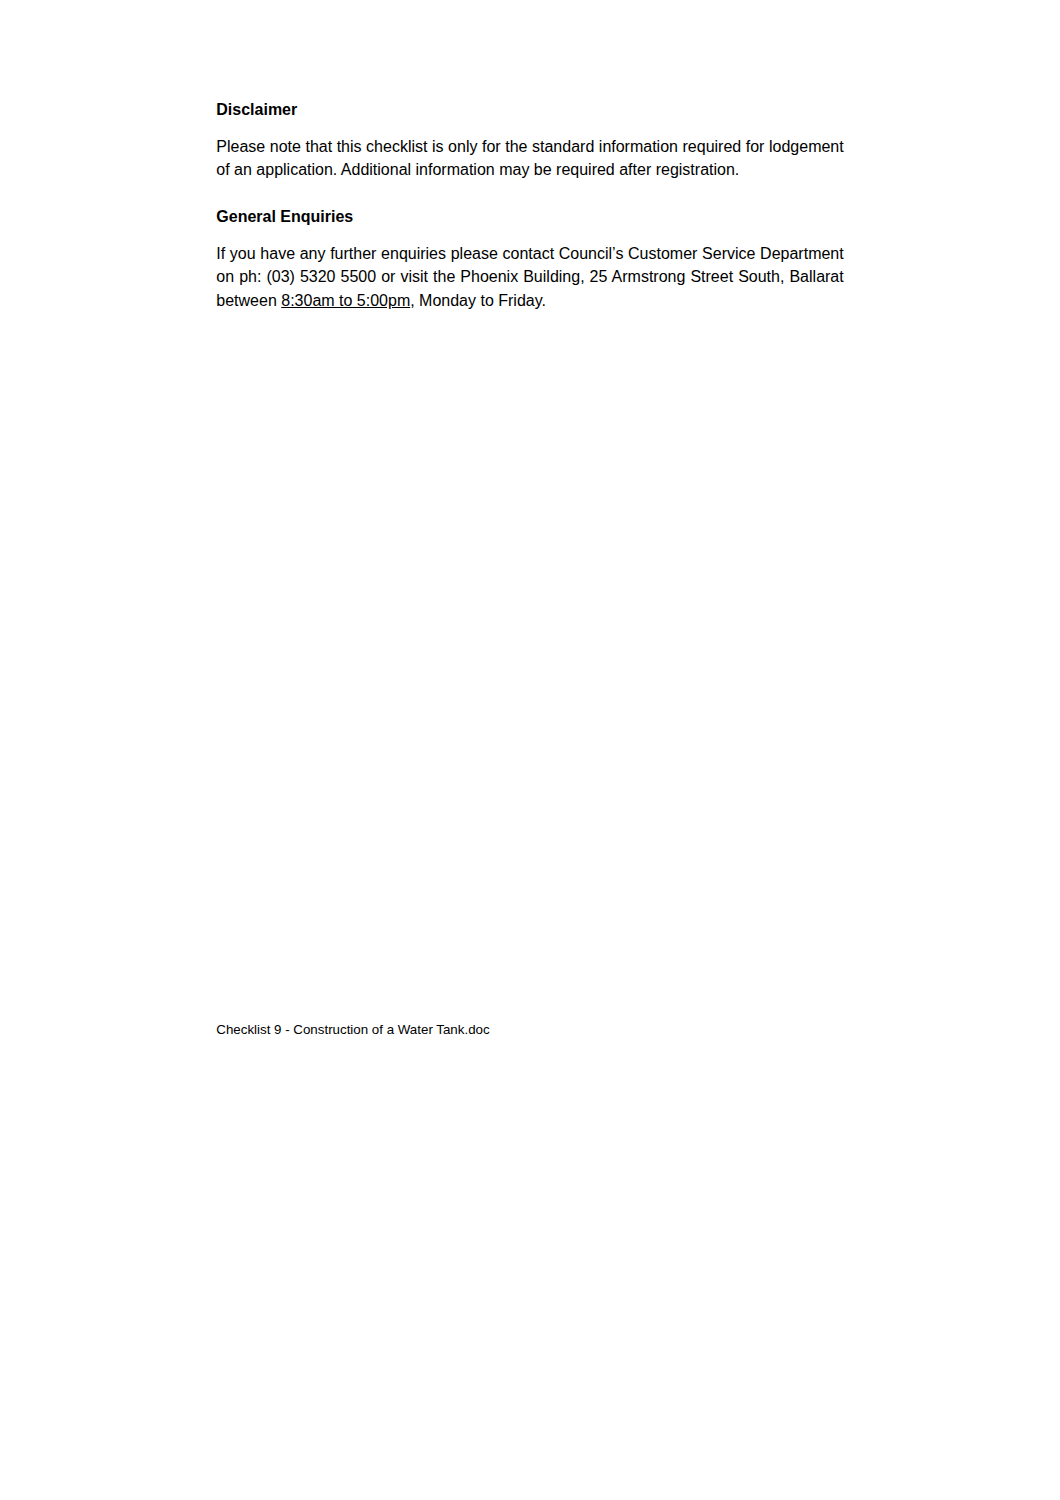Disclaimer
Please note that this checklist is only for the standard information required for lodgement of an application. Additional information may be required after registration.
General Enquiries
If you have any further enquiries please contact Council’s Customer Service Department on ph: (03) 5320 5500 or visit the Phoenix Building, 25 Armstrong Street South, Ballarat between 8:30am to 5:00pm, Monday to Friday.
Checklist 9 - Construction of a Water Tank.doc